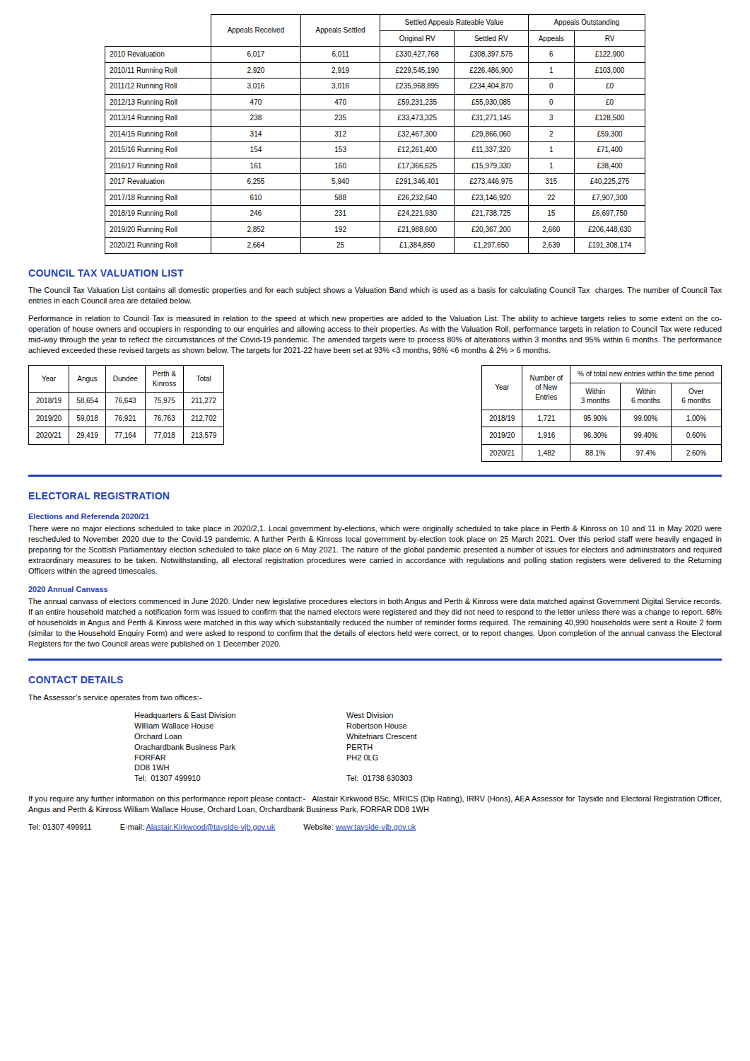| | Appeals Received | Appeals Settled | Settled Appeals Rateable Value | Appeals Outstanding |
| --- | --- | --- | --- | --- |
| Original RV | Settled RV | Appeals | RV |
| 2010 Revaluation | 6,017 | 6,011 | £330,427,768 | £308,397,575 | 6 | £122,900 |
| 2010/11 Running Roll | 2,920 | 2,919 | £229,545,190 | £226,486,900 | 1 | £103,000 |
| 2011/12 Running Roll | 3,016 | 3,016 | £235,968,895 | £234,404,870 | 0 | £0 |
| 2012/13 Running Roll | 470 | 470 | £59,231,235 | £55,930,085 | 0 | £0 |
| 2013/14 Running Roll | 238 | 235 | £33,473,325 | £31,271,145 | 3 | £128,500 |
| 2014/15 Running Roll | 314 | 312 | £32,467,300 | £29,866,060 | 2 | £59,300 |
| 2015/16 Running Roll | 154 | 153 | £12,261,400 | £11,337,320 | 1 | £71,400 |
| 2016/17 Running Roll | 161 | 160 | £17,366,625 | £15,979,330 | 1 | £38,400 |
| 2017 Revaluation | 6,255 | 5,940 | £291,346,401 | £273,446,975 | 315 | £40,225,275 |
| 2017/18 Running Roll | 610 | 588 | £26,232,640 | £23,146,920 | 22 | £7,907,300 |
| 2018/19 Running Roll | 246 | 231 | £24,221,930 | £21,738,725 | 15 | £6,697,750 |
| 2019/20 Running Roll | 2,852 | 192 | £21,988,600 | £20,367,200 | 2,660 | £206,448,630 |
| 2020/21 Running Roll | 2,664 | 25 | £1,384,850 | £1,297,650 | 2,639 | £191,308,174 |
COUNCIL TAX VALUATION LIST
The Council Tax Valuation List contains all domestic properties and for each subject shows a Valuation Band which is used as a basis for calculating Council Tax charges. The number of Council Tax entries in each Council area are detailed below.
Performance in relation to Council Tax is measured in relation to the speed at which new properties are added to the Valuation List. The ability to achieve targets relies to some extent on the co-operation of house owners and occupiers in responding to our enquiries and allowing access to their properties. As with the Valuation Roll, performance targets in relation to Council Tax were reduced mid-way through the year to reflect the circumstances of the Covid-19 pandemic. The amended targets were to process 80% of alterations within 3 months and 95% within 6 months. The performance achieved exceeded these revised targets as shown below. The targets for 2021-22 have been set at 93% <3 months, 98% <6 months & 2% > 6 months.
| Year | Angus | Dundee | Perth & Kinross | Total |
| --- | --- | --- | --- | --- |
| 2018/19 | 58,654 | 76,643 | 75,975 | 211,272 |
| 2019/20 | 59,018 | 76,921 | 76,763 | 212,702 |
| 2020/21 | 29,419 | 77,164 | 77,018 | 213,579 |
| Year | Number of of New Entries | % of total new entries within the time period |
| --- | --- | --- |
| Within 3 months | Within 6 months | Over 6 months |
| 2018/19 | 1,721 | 95.90% | 99.00% | 1.00% |
| 2019/20 | 1,916 | 96.30% | 99.40% | 0.60% |
| 2020/21 | 1,482 | 88.1% | 97.4% | 2.60% |
ELECTORAL REGISTRATION
Elections and Referenda 2020/21
There were no major elections scheduled to take place in 2020/2,1. Local government by-elections, which were originally scheduled to take place in Perth & Kinross on 10 and 11 in May 2020 were rescheduled to November 2020 due to the Covid-19 pandemic. A further Perth & Kinross local government by-election took place on 25 March 2021. Over this period staff were heavily engaged in preparing for the Scottish Parliamentary election scheduled to take place on 6 May 2021. The nature of the global pandemic presented a number of issues for electors and administrators and required extraordinary measures to be taken. Notwithstanding, all electoral registration procedures were carried in accordance with regulations and polling station registers were delivered to the Returning Officers within the agreed timescales.
2020 Annual Canvass
The annual canvass of electors commenced in June 2020. Under new legislative procedures electors in both Angus and Perth & Kinross were data matched against Government Digital Service records. If an entire household matched a notification form was issued to confirm that the named electors were registered and they did not need to respond to the letter unless there was a change to report. 68% of households in Angus and Perth & Kinross were matched in this way which substantially reduced the number of reminder forms required. The remaining 40,990 households were sent a Route 2 form (similar to the Household Enquiry Form) and were asked to respond to confirm that the details of electors held were correct, or to report changes. Upon completion of the annual canvass the Electoral Registers for the two Council areas were published on 1 December 2020.
CONTACT DETAILS
The Assessor’s service operates from two offices:-
Headquarters & East Division
William Wallace House
Orchard Loan
Orachardbank Business Park
FORFAR
DD8 1WH
Tel: 01307 499910
West Division
Robertson House
Whitefriars Crescent
PERTH
PH2 0LG
Tel: 01738 630303
If you require any further information on this performance report please contact:- Alastair Kirkwood BSc, MRICS (Dip Rating), IRRV (Hons), AEA Assessor for Tayside and Electoral Registration Officer, Angus and Perth & Kinross William Wallace House, Orchard Loan, Orchardbank Business Park, FORFAR DD8 1WH
Tel: 01307 499911 E-mail: Alastair.Kirkwood@tayside-vjb.gov.uk Website: www.tayside-vjb.gov.uk